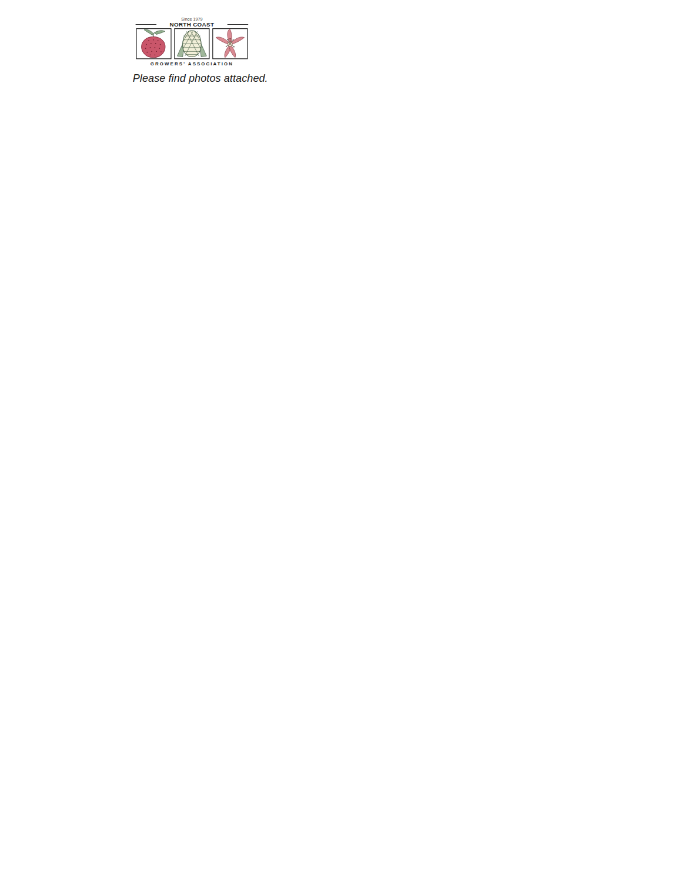Since 1979 NORTH COAST GROWERS’ ASSOCIATION
Please find photos attached.